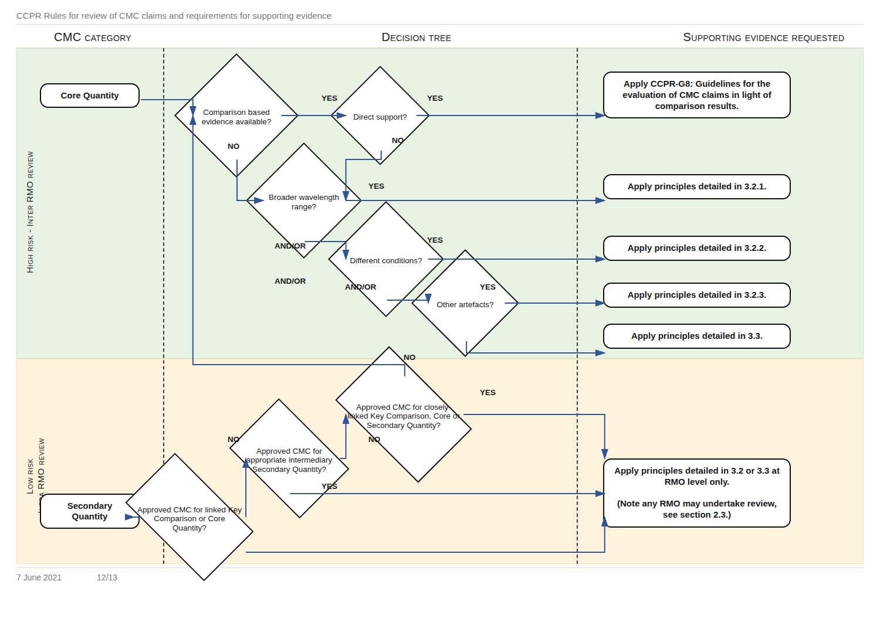CCPR Rules for review of CMC claims and requirements for supporting evidence
CMC category
Decision tree
Supporting evidence requested
High risk - Inter RMO review
Low risk
Intra RMO review
Core Quantity
Secondary
Quantity
Apply CCPR-G8: Guidelines for the evaluation of CMC claims in light of comparison results.
Apply principles detailed in 3.2.1.
Apply principles detailed in 3.2.2.
Apply principles detailed in 3.2.3.
Apply principles detailed in 3.3.
Apply principles detailed in 3.2 or 3.3 at RMO level only.
(Note any RMO may undertake review, see section 2.3.)
Comparison based evidence available?
Direct support?
Broader wavelength range?
Different conditions?
Other artefacts?
Approved CMC for closely-linked Key Comparison, Core or Secondary Quantity?
Approved CMC for appropriate intermediary Secondary Quantity?
Approved CMC for linked Key Comparison or Core Quantity?
YES
YES
NO
NO
YES
AND/OR
YES
AND/OR
AND/OR
YES
NO
YES
NO
NO
YES
7 June 2021 12/13